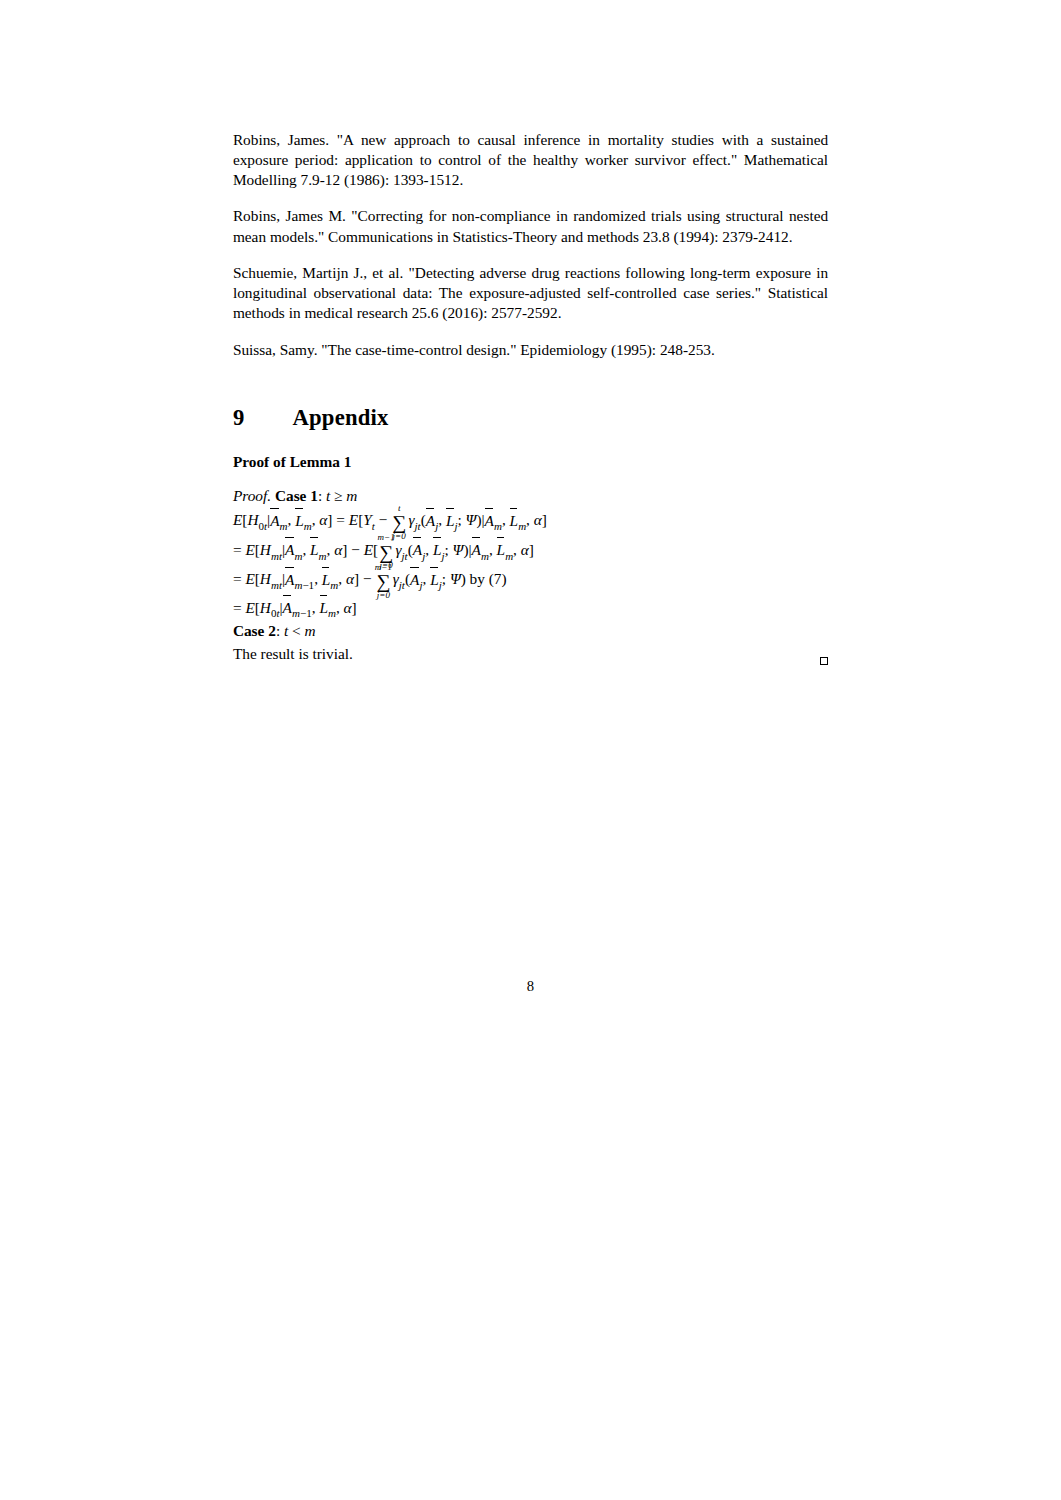Robins, James. "A new approach to causal inference in mortality studies with a sustained exposure period: application to control of the healthy worker survivor effect." Mathematical Modelling 7.9-12 (1986): 1393-1512.
Robins, James M. "Correcting for non-compliance in randomized trials using structural nested mean models." Communications in Statistics-Theory and methods 23.8 (1994): 2379-2412.
Schuemie, Martijn J., et al. "Detecting adverse drug reactions following long-term exposure in longitudinal observational data: The exposure-adjusted self-controlled case series." Statistical methods in medical research 25.6 (2016): 2577-2592.
Suissa, Samy. "The case-time-control design." Epidemiology (1995): 248-253.
9 Appendix
Proof of Lemma 1
Proof. Case 1: t ≥ m E[H0t|Am, Lm, α] = E[Yt − t∑j=0 γjt(Aj, Lj; Ψ)|Am, Lm, α] = E[Hmt|Am, Lm, α] − E[m−1∑j=0 γjt(Aj, Lj; Ψ)|Am, Lm, α] = E[Hmt|Am−1, Lm, α] − m−1∑j=0 γjt(Aj, Lj; Ψ) by (7) = E[H0t|Am−1, Lm, α] Case 2: t < m The result is trivial.
8